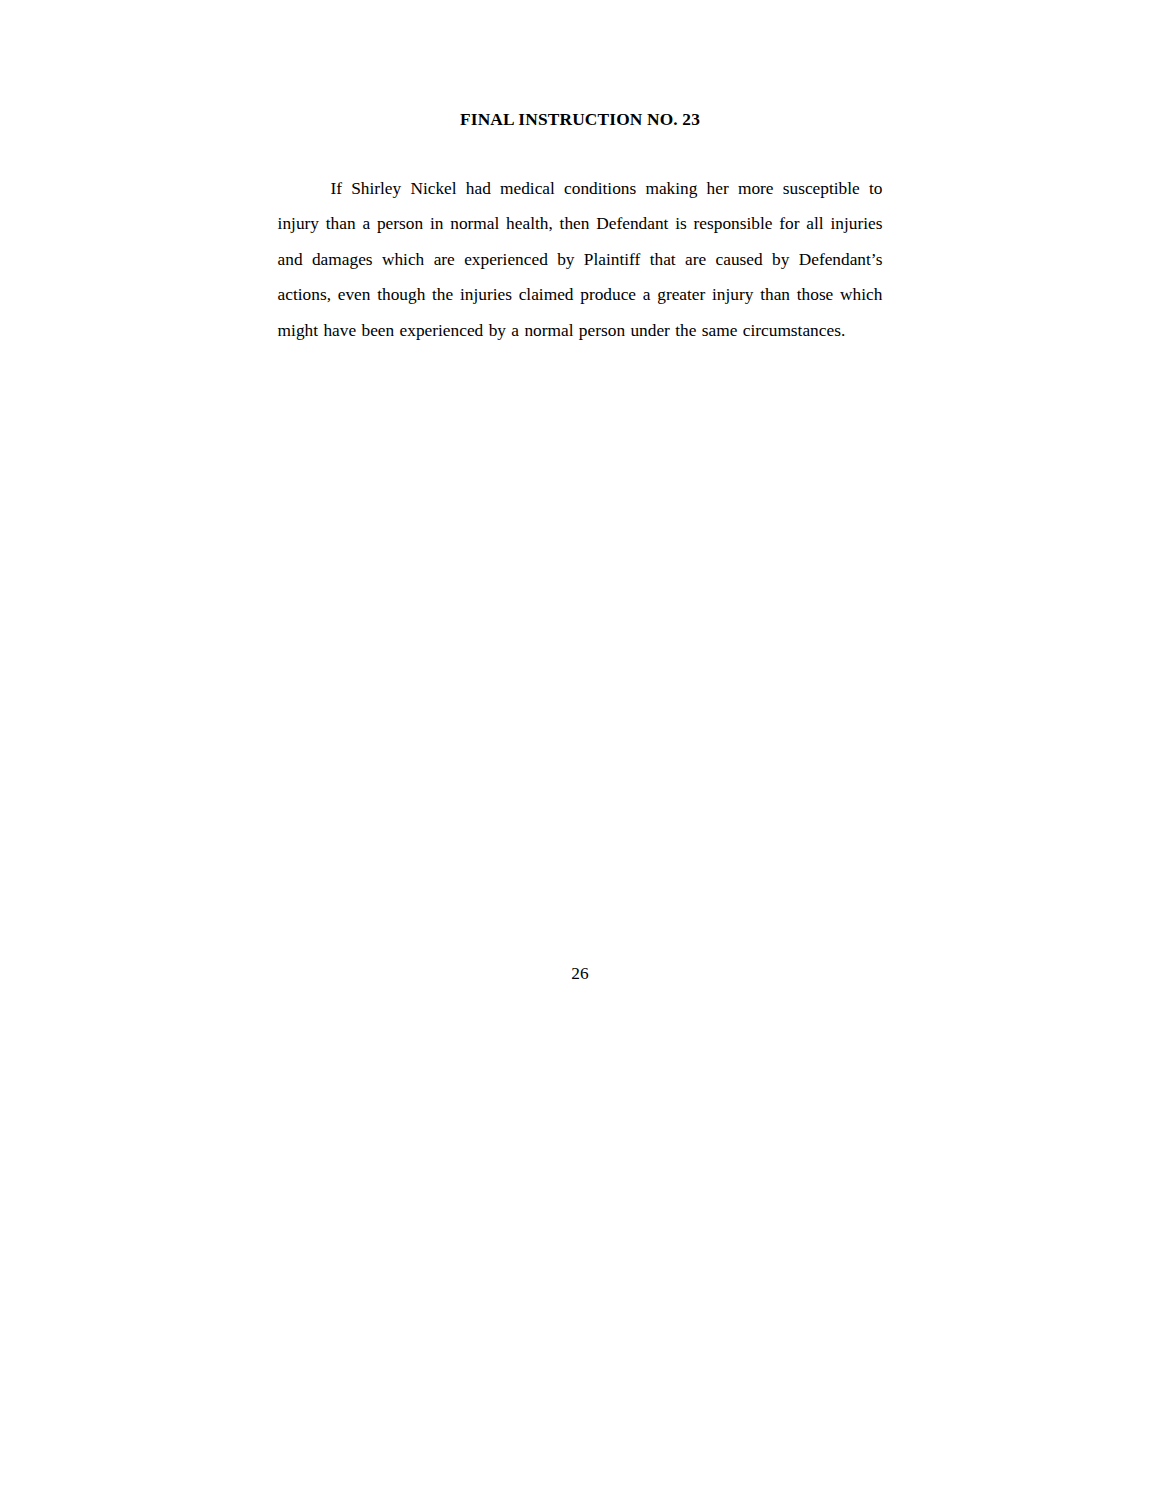FINAL INSTRUCTION NO. 23
If Shirley Nickel had medical conditions making her more susceptible to injury than a person in normal health, then Defendant is responsible for all injuries and damages which are experienced by Plaintiff that are caused by Defendant’s actions, even though the injuries claimed produce a greater injury than those which might have been experienced by a normal person under the same circumstances.
26